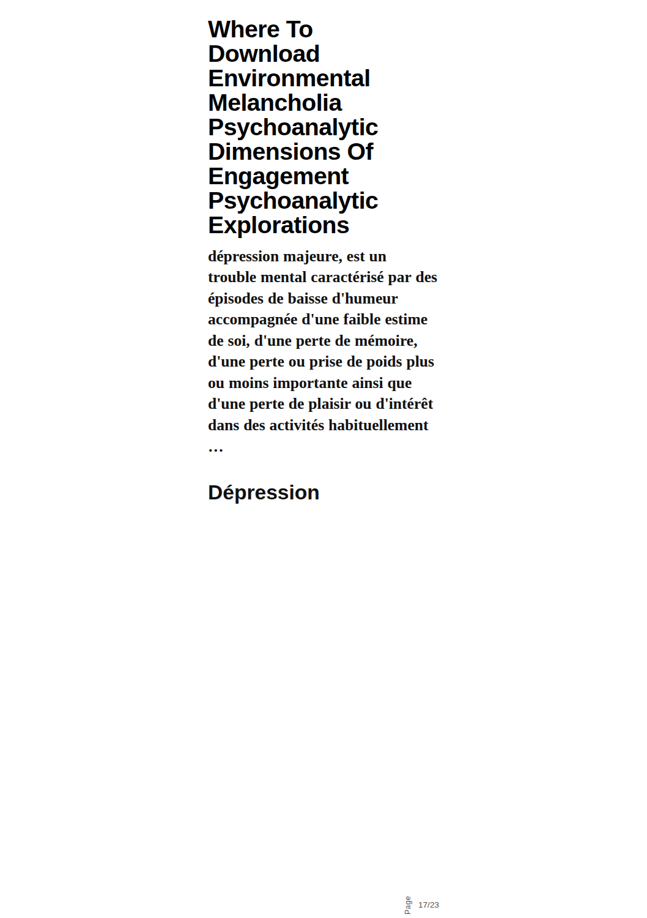Where To Download Environmental Melancholia Psychoanalytic Dimensions Of Engagement Psychoanalytic Explorations
dépression majeure, est un trouble mental caractérisé par des épisodes de baisse d'humeur accompagnée d'une faible estime de soi, d'une perte de mémoire, d'une perte ou prise de poids plus ou moins importante ainsi que d'une perte de plaisir ou d'intérêt dans des activités habituellement …
Dépression
Page 17/23